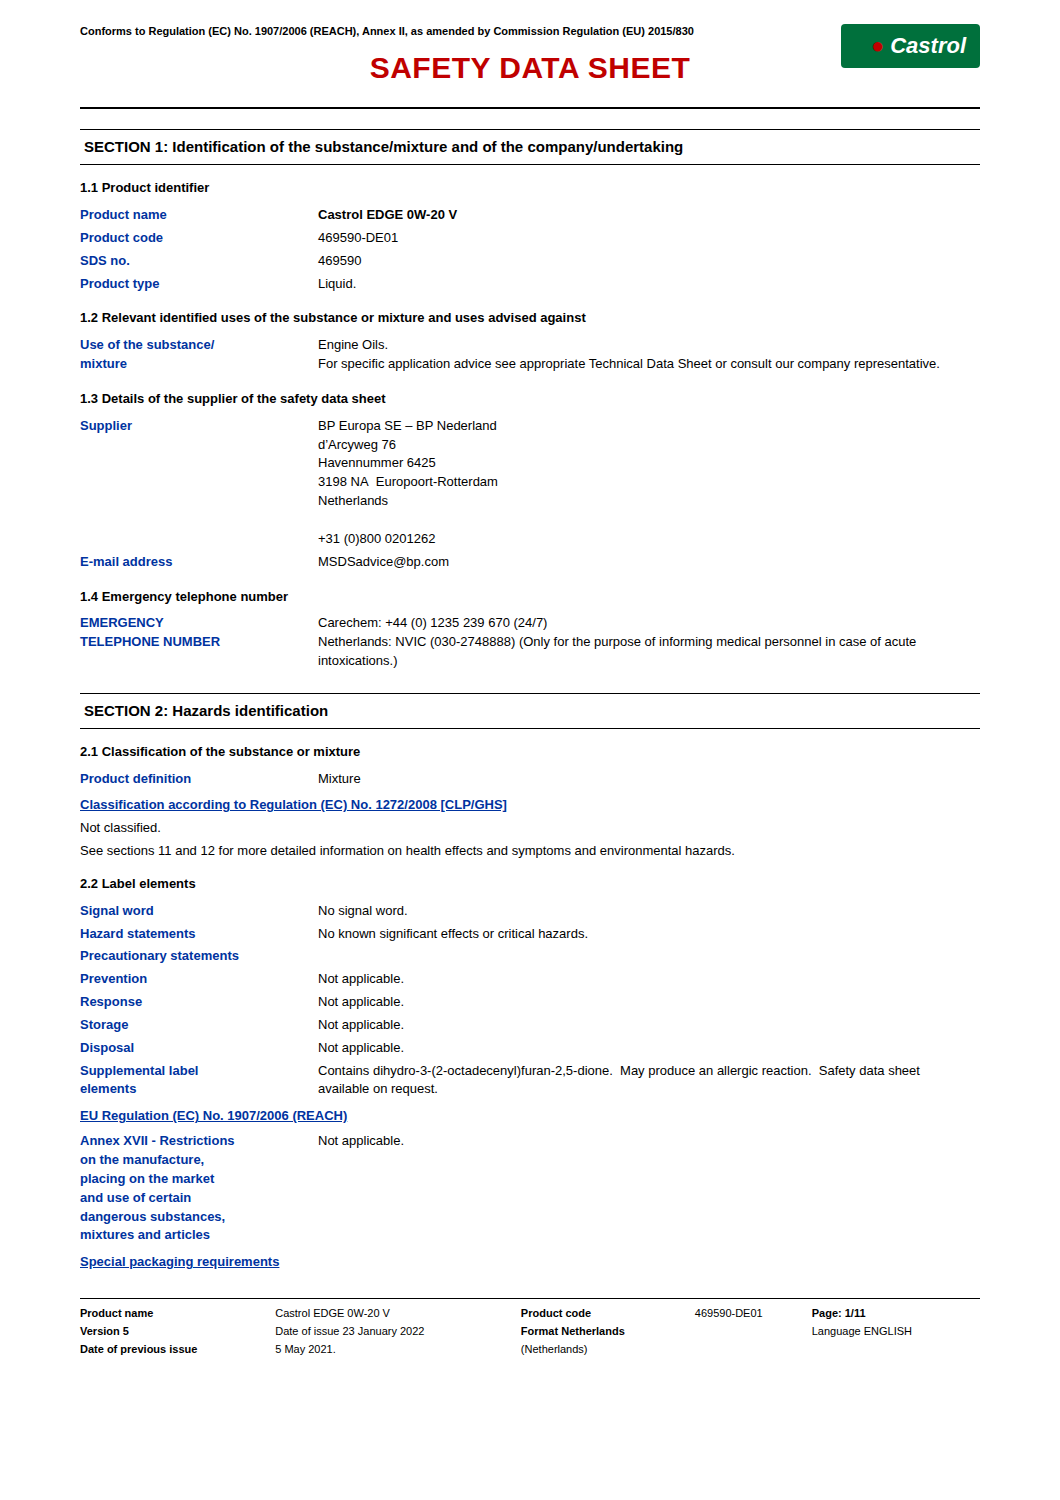Conforms to Regulation (EC) No. 1907/2006 (REACH), Annex II, as amended by Commission Regulation (EU) 2015/830
Castrol
SAFETY DATA SHEET
SECTION 1: Identification of the substance/mixture and of the company/undertaking
1.1 Product identifier
| Product name | Castrol EDGE 0W-20 V |
| Product code | 469590-DE01 |
| SDS no. | 469590 |
| Product type | Liquid. |
1.2 Relevant identified uses of the substance or mixture and uses advised against
| Use of the substance/ mixture | Engine Oils. For specific application advice see appropriate Technical Data Sheet or consult our company representative. |
1.3 Details of the supplier of the safety data sheet
| Supplier | BP Europa SE – BP Nederland d’Arcyweg 76 Havennummer 6425 3198 NA Europoort-Rotterdam Netherlands +31 (0)800 0201262 |
| E-mail address | MSDSadvice@bp.com |
1.4 Emergency telephone number
| EMERGENCY TELEPHONE NUMBER | Carechem: +44 (0) 1235 239 670 (24/7) Netherlands: NVIC (030-2748888) (Only for the purpose of informing medical personnel in case of acute intoxications.) |
SECTION 2: Hazards identification
2.1 Classification of the substance or mixture
| Product definition | Mixture |
Classification according to Regulation (EC) No. 1272/2008 [CLP/GHS]
Not classified.
See sections 11 and 12 for more detailed information on health effects and symptoms and environmental hazards.
2.2 Label elements
| Signal word | No signal word. |
| Hazard statements | No known significant effects or critical hazards. |
| Precautionary statements | |
| Prevention | Not applicable. |
| Response | Not applicable. |
| Storage | Not applicable. |
| Disposal | Not applicable. |
| Supplemental label elements | Contains dihydro-3-(2-octadecenyl)furan-2,5-dione. May produce an allergic reaction. Safety data sheet available on request. |
EU Regulation (EC) No. 1907/2006 (REACH)
| Annex XVII - Restrictions on the manufacture, placing on the market and use of certain dangerous substances, mixtures and articles | Not applicable. |
Special packaging requirements
| Product name | Castrol EDGE 0W-20 V | Product code | 469590-DE01 | Page: 1/11 |
| Version 5 | Date of issue 23 January 2022 | Format Netherlands | | Language ENGLISH |
| Date of previous issue | 5 May 2021. | (Netherlands) | | |